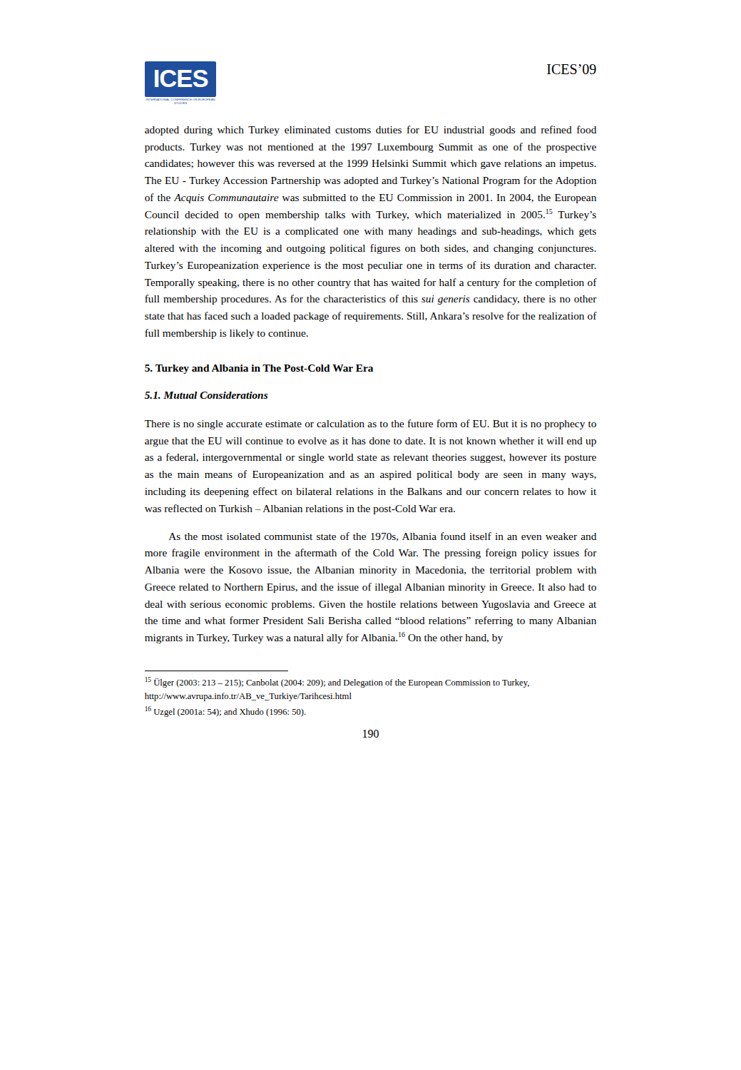ICESINTERNATIONAL CONFERENCE ON EUROPEAN STUDIES
ICES’09
adopted during which Turkey eliminated customs duties for EU industrial goods and refined food products. Turkey was not mentioned at the 1997 Luxembourg Summit as one of the prospective candidates; however this was reversed at the 1999 Helsinki Summit which gave relations an impetus. The EU - Turkey Accession Partnership was adopted and Turkey’s National Program for the Adoption of the Acquis Communautaire was submitted to the EU Commission in 2001. In 2004, the European Council decided to open membership talks with Turkey, which materialized in 2005.15 Turkey’s relationship with the EU is a complicated one with many headings and sub-headings, which gets altered with the incoming and outgoing political figures on both sides, and changing conjunctures. Turkey’s Europeanization experience is the most peculiar one in terms of its duration and character. Temporally speaking, there is no other country that has waited for half a century for the completion of full membership procedures. As for the characteristics of this sui generis candidacy, there is no other state that has faced such a loaded package of requirements. Still, Ankara’s resolve for the realization of full membership is likely to continue.
5. Turkey and Albania in The Post-Cold War Era
5.1. Mutual Considerations
There is no single accurate estimate or calculation as to the future form of EU. But it is no prophecy to argue that the EU will continue to evolve as it has done to date. It is not known whether it will end up as a federal, intergovernmental or single world state as relevant theories suggest, however its posture as the main means of Europeanization and as an aspired political body are seen in many ways, including its deepening effect on bilateral relations in the Balkans and our concern relates to how it was reflected on Turkish – Albanian relations in the post-Cold War era.
As the most isolated communist state of the 1970s, Albania found itself in an even weaker and more fragile environment in the aftermath of the Cold War. The pressing foreign policy issues for Albania were the Kosovo issue, the Albanian minority in Macedonia, the territorial problem with Greece related to Northern Epirus, and the issue of illegal Albanian minority in Greece. It also had to deal with serious economic problems. Given the hostile relations between Yugoslavia and Greece at the time and what former President Sali Berisha called “blood relations” referring to many Albanian migrants in Turkey, Turkey was a natural ally for Albania.16 On the other hand, by
15 Ülger (2003: 213 – 215); Canbolat (2004: 209); and Delegation of the European Commission to Turkey, http://www.avrupa.info.tr/AB_ve_Turkiye/Tarihcesi.html
16 Uzgel (2001a: 54); and Xhudo (1996: 50).
190